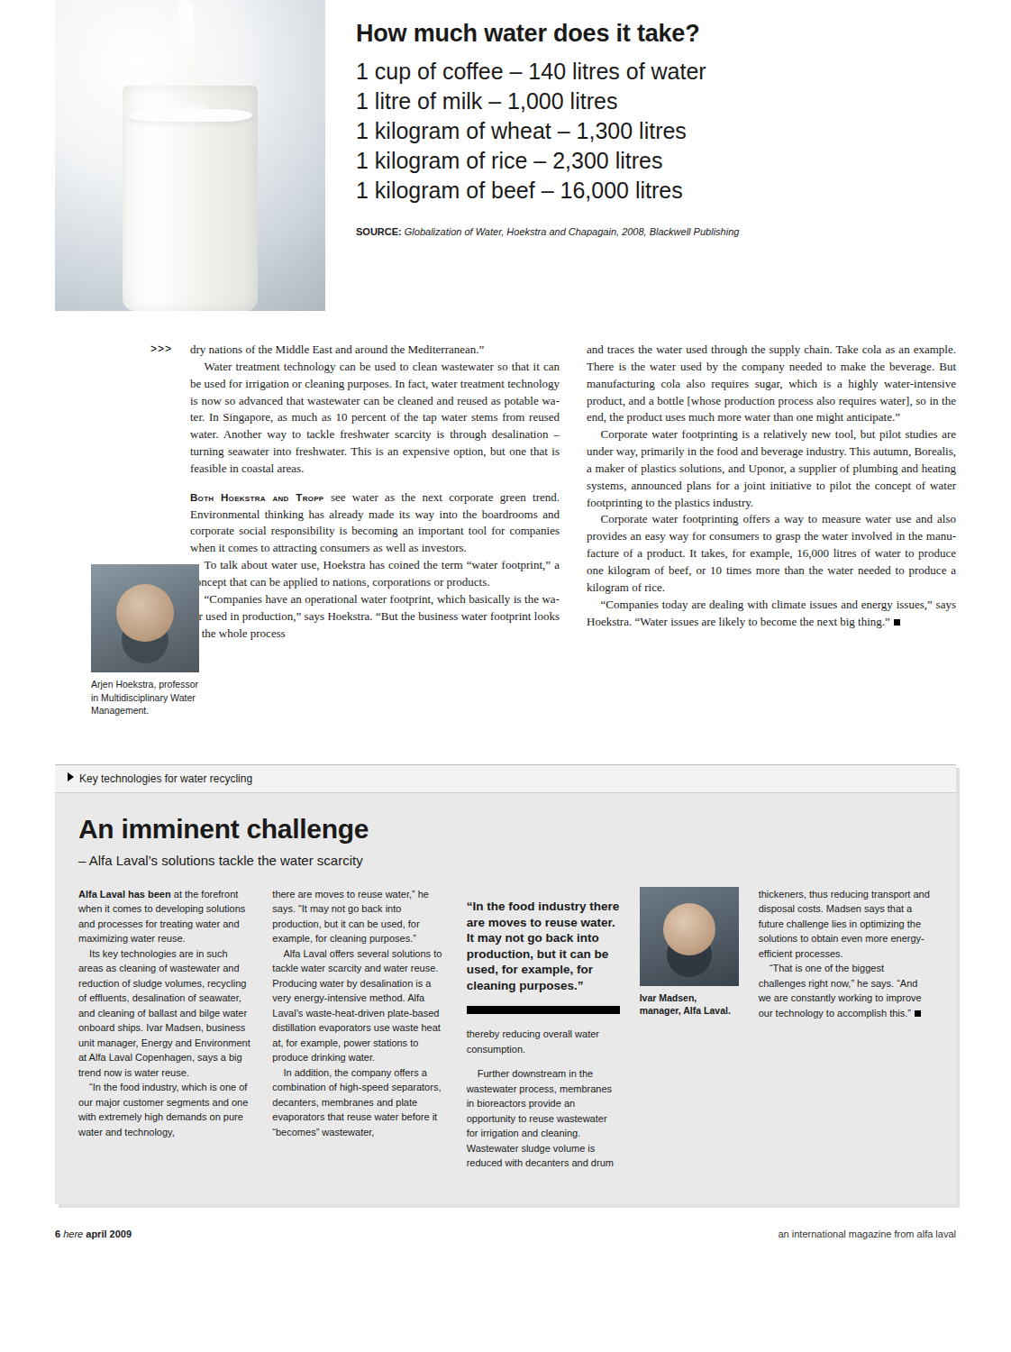How much water does it take?
1 cup of coffee – 140 litres of water
1 litre of milk – 1,000 litres
1 kilogram of wheat – 1,300 litres
1 kilogram of rice – 2,300 litres
1 kilogram of beef – 16,000 litres
SOURCE: Globalization of Water, Hoekstra and Chapagain, 2008, Blackwell Publishing
>>>
Arjen Hoekstra, professor in Multidisciplinary Water Management.
dry nations of the Middle East and around the Mediterranean.”
Water treatment technology can be used to clean wastewater so that it can be used for irrigation or cleaning purposes. In fact, water treatment technology is now so advanced that wastewater can be cleaned and reused as potable water. In Singapore, as much as 10 percent of the tap water stems from reused water. Another way to tackle freshwater scarcity is through desalination – turning seawater into freshwater. This is an expensive option, but one that is feasible in coastal areas.
Both Hoekstra and Tropp see water as the next corporate green trend. Environmental thinking has already made its way into the boardrooms and corporate social responsibility is becoming an important tool for companies when it comes to attracting consumers as well as investors.
To talk about water use, Hoekstra has coined the term “water footprint,” a concept that can be applied to nations, corporations or products.
“Companies have an operational water footprint, which basically is the water used in production,” says Hoekstra. “But the business water footprint looks at the whole process
and traces the water used through the supply chain. Take cola as an example. There is the water used by the company needed to make the beverage. But manufacturing cola also requires sugar, which is a highly water-intensive product, and a bottle [whose production process also requires water], so in the end, the product uses much more water than one might anticipate.”
Corporate water footprinting is a relatively new tool, but pilot studies are under way, primarily in the food and beverage industry. This autumn, Borealis, a maker of plastics solutions, and Uponor, a supplier of plumbing and heating systems, announced plans for a joint initiative to pilot the concept of water footprinting to the plastics industry.
Corporate water footprinting offers a way to measure water use and also provides an easy way for consumers to grasp the water involved in the manufacture of a product. It takes, for example, 16,000 litres of water to produce one kilogram of beef, or 10 times more than the water needed to produce a kilogram of rice.
“Companies today are dealing with climate issues and energy issues,” says Hoekstra. “Water issues are likely to become the next big thing.”
Key technologies for water recycling
An imminent challenge
– Alfa Laval’s solutions tackle the water scarcity
Alfa Laval has been at the forefront when it comes to developing solutions and processes for treating water and maximizing water reuse.
Its key technologies are in such areas as cleaning of wastewater and reduction of sludge volumes, recycling of effluents, desalination of seawater, and cleaning of ballast and bilge water onboard ships. Ivar Madsen, business unit manager, Energy and Environment at Alfa Laval Copenhagen, says a big trend now is water reuse.
“In the food industry, which is one of our major customer segments and one with extremely high demands on pure water and technology,
there are moves to reuse water,” he says. “It may not go back into production, but it can be used, for example, for cleaning purposes.”
Alfa Laval offers several solutions to tackle water scarcity and water reuse. Producing water by desalination is a very energy-intensive method. Alfa Laval’s waste-heat-driven plate-based distillation evaporators use waste heat at, for example, power stations to produce drinking water.
In addition, the company offers a combination of high-speed separators, decanters, membranes and plate evaporators that reuse water before it “becomes” wastewater,
“In the food industry there are moves to reuse water. It may not go back into production, but it can be used, for example, for cleaning purposes.”
thereby reducing overall water consumption.
Further downstream in the wastewater process, membranes in bioreactors provide an opportunity to reuse wastewater for irrigation and cleaning. Wastewater sludge volume is reduced with decanters and drum
Ivar Madsen, manager, Alfa Laval.
thickeners, thus reducing transport and disposal costs. Madsen says that a future challenge lies in optimizing the solutions to obtain even more energy-efficient processes.
“That is one of the biggest challenges right now,” he says. “And we are constantly working to improve our technology to accomplish this.”
6 here april 2009
an international magazine from alfa laval